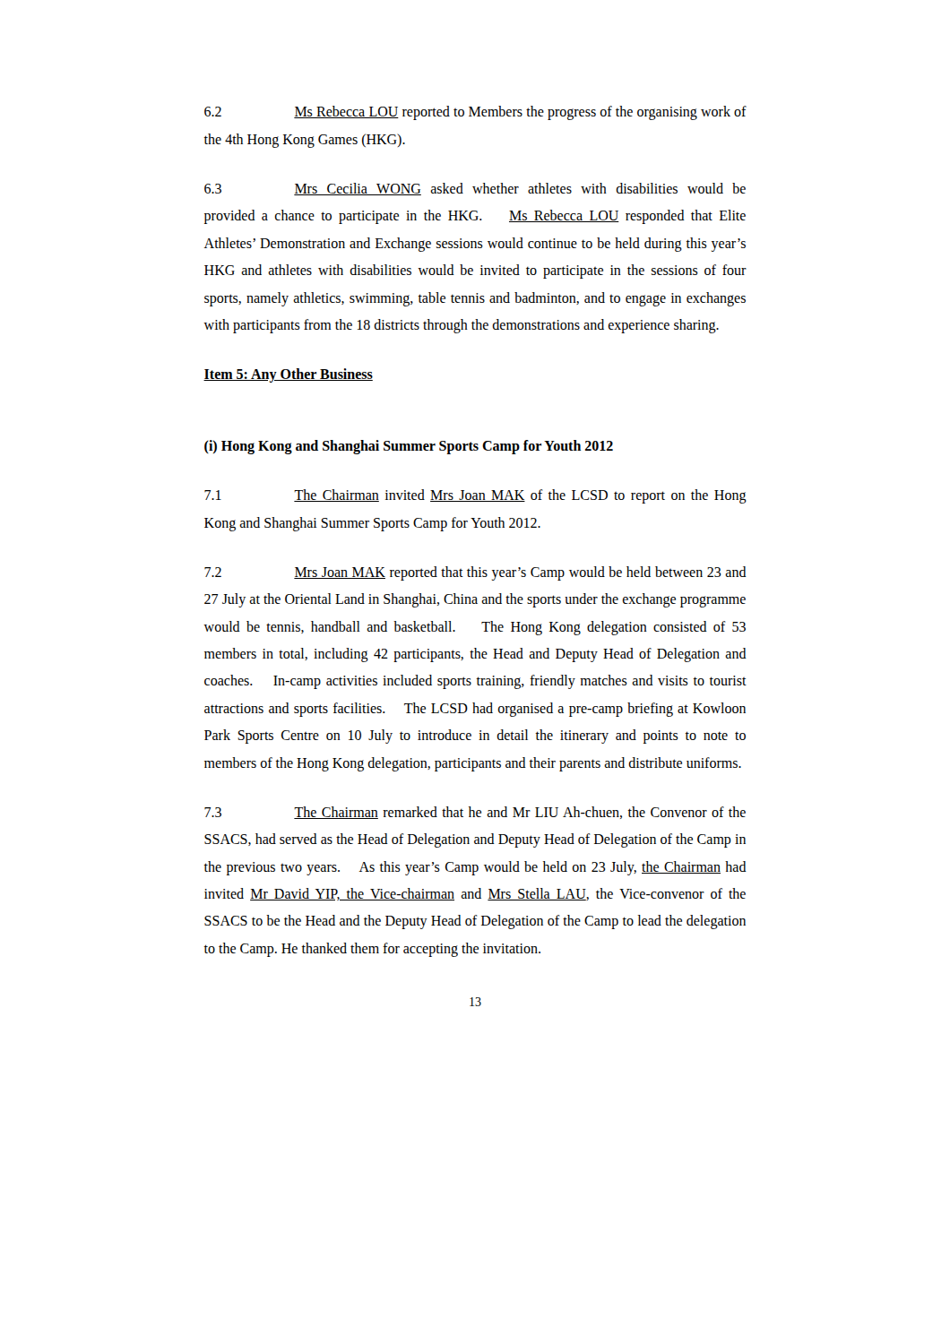6.2 Ms Rebecca LOU reported to Members the progress of the organising work of the 4th Hong Kong Games (HKG).
6.3 Mrs Cecilia WONG asked whether athletes with disabilities would be provided a chance to participate in the HKG. Ms Rebecca LOU responded that Elite Athletes’ Demonstration and Exchange sessions would continue to be held during this year’s HKG and athletes with disabilities would be invited to participate in the sessions of four sports, namely athletics, swimming, table tennis and badminton, and to engage in exchanges with participants from the 18 districts through the demonstrations and experience sharing.
Item 5: Any Other Business
(i) Hong Kong and Shanghai Summer Sports Camp for Youth 2012
7.1 The Chairman invited Mrs Joan MAK of the LCSD to report on the Hong Kong and Shanghai Summer Sports Camp for Youth 2012.
7.2 Mrs Joan MAK reported that this year’s Camp would be held between 23 and 27 July at the Oriental Land in Shanghai, China and the sports under the exchange programme would be tennis, handball and basketball. The Hong Kong delegation consisted of 53 members in total, including 42 participants, the Head and Deputy Head of Delegation and coaches. In-camp activities included sports training, friendly matches and visits to tourist attractions and sports facilities. The LCSD had organised a pre-camp briefing at Kowloon Park Sports Centre on 10 July to introduce in detail the itinerary and points to note to members of the Hong Kong delegation, participants and their parents and distribute uniforms.
7.3 The Chairman remarked that he and Mr LIU Ah-chuen, the Convenor of the SSACS, had served as the Head of Delegation and Deputy Head of Delegation of the Camp in the previous two years. As this year’s Camp would be held on 23 July, the Chairman had invited Mr David YIP, the Vice-chairman and Mrs Stella LAU, the Vice-convenor of the SSACS to be the Head and the Deputy Head of Delegation of the Camp to lead the delegation to the Camp. He thanked them for accepting the invitation.
13